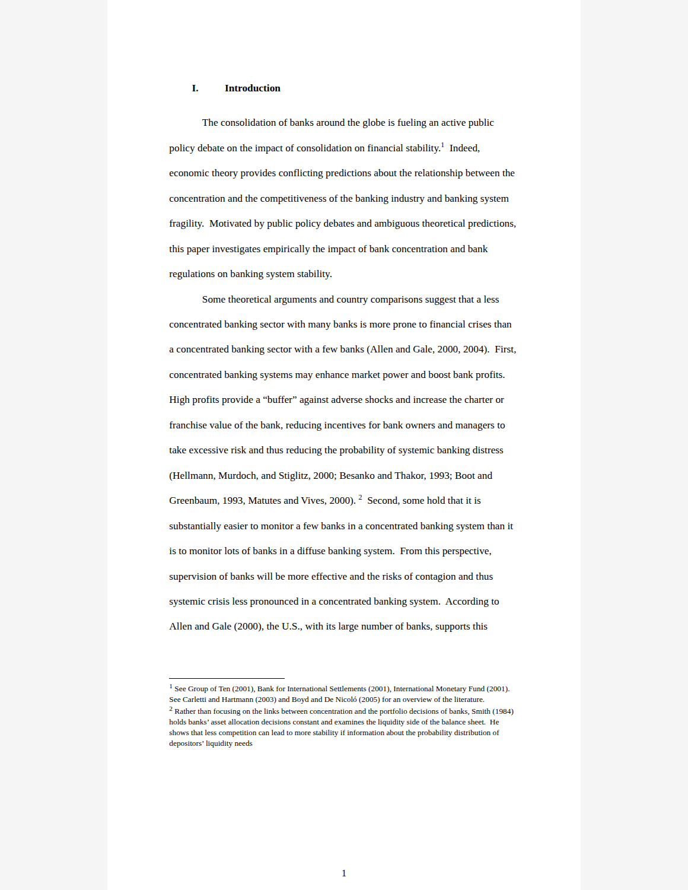I. Introduction
The consolidation of banks around the globe is fueling an active public policy debate on the impact of consolidation on financial stability.1 Indeed, economic theory provides conflicting predictions about the relationship between the concentration and the competitiveness of the banking industry and banking system fragility. Motivated by public policy debates and ambiguous theoretical predictions, this paper investigates empirically the impact of bank concentration and bank regulations on banking system stability.
Some theoretical arguments and country comparisons suggest that a less concentrated banking sector with many banks is more prone to financial crises than a concentrated banking sector with a few banks (Allen and Gale, 2000, 2004). First, concentrated banking systems may enhance market power and boost bank profits. High profits provide a “buffer” against adverse shocks and increase the charter or franchise value of the bank, reducing incentives for bank owners and managers to take excessive risk and thus reducing the probability of systemic banking distress (Hellmann, Murdoch, and Stiglitz, 2000; Besanko and Thakor, 1993; Boot and Greenbaum, 1993, Matutes and Vives, 2000). 2 Second, some hold that it is substantially easier to monitor a few banks in a concentrated banking system than it is to monitor lots of banks in a diffuse banking system. From this perspective, supervision of banks will be more effective and the risks of contagion and thus systemic crisis less pronounced in a concentrated banking system. According to Allen and Gale (2000), the U.S., with its large number of banks, supports this
1 See Group of Ten (2001), Bank for International Settlements (2001), International Monetary Fund (2001). See Carletti and Hartmann (2003) and Boyd and De Nicoló (2005) for an overview of the literature.
2 Rather than focusing on the links between concentration and the portfolio decisions of banks, Smith (1984) holds banks’ asset allocation decisions constant and examines the liquidity side of the balance sheet. He shows that less competition can lead to more stability if information about the probability distribution of depositors’ liquidity needs
1